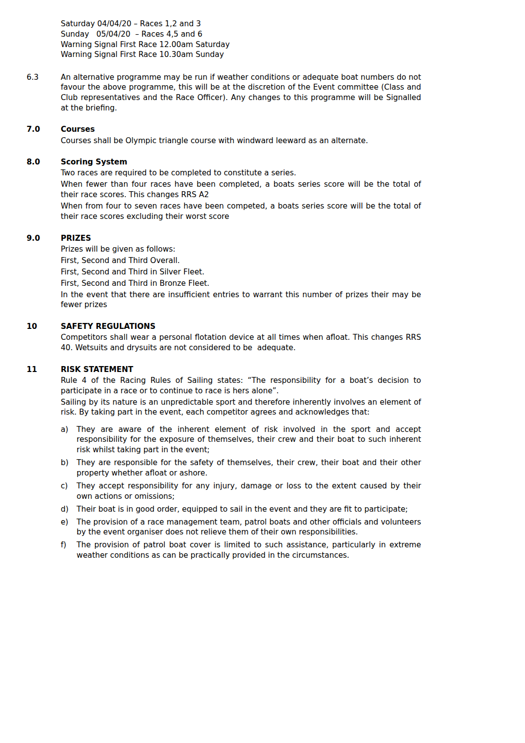Saturday 04/04/20 – Races 1,2 and 3
Sunday 05/04/20 – Races 4,5 and 6
Warning Signal First Race 12.00am Saturday
Warning Signal First Race 10.30am Sunday
6.3
An alternative programme may be run if weather conditions or adequate boat numbers do not favour the above programme, this will be at the discretion of the Event committee (Class and Club representatives and the Race Officer). Any changes to this programme will be Signalled at the briefing.
7.0
Courses
Courses shall be Olympic triangle course with windward leeward as an alternate.
8.0
Scoring System
Two races are required to be completed to constitute a series.
When fewer than four races have been completed, a boats series score will be the total of their race scores. This changes RRS A2
When from four to seven races have been competed, a boats series score will be the total of their race scores excluding their worst score
9.0
PRIZES
Prizes will be given as follows:
First, Second and Third Overall.
First, Second and Third in Silver Fleet.
First, Second and Third in Bronze Fleet.
In the event that there are insufficient entries to warrant this number of prizes their may be fewer prizes
10
SAFETY REGULATIONS
Competitors shall wear a personal flotation device at all times when afloat. This changes RRS 40. Wetsuits and drysuits are not considered to be adequate.
11
RISK STATEMENT
Rule 4 of the Racing Rules of Sailing states: “The responsibility for a boat’s decision to participate in a race or to continue to race is hers alone”.
Sailing by its nature is an unpredictable sport and therefore inherently involves an element of risk. By taking part in the event, each competitor agrees and acknowledges that:
a) They are aware of the inherent element of risk involved in the sport and accept responsibility for the exposure of themselves, their crew and their boat to such inherent risk whilst taking part in the event;
b) They are responsible for the safety of themselves, their crew, their boat and their other property whether afloat or ashore.
c) They accept responsibility for any injury, damage or loss to the extent caused by their own actions or omissions;
d) Their boat is in good order, equipped to sail in the event and they are fit to participate;
e) The provision of a race management team, patrol boats and other officials and volunteers by the event organiser does not relieve them of their own responsibilities.
f) The provision of patrol boat cover is limited to such assistance, particularly in extreme weather conditions as can be practically provided in the circumstances.